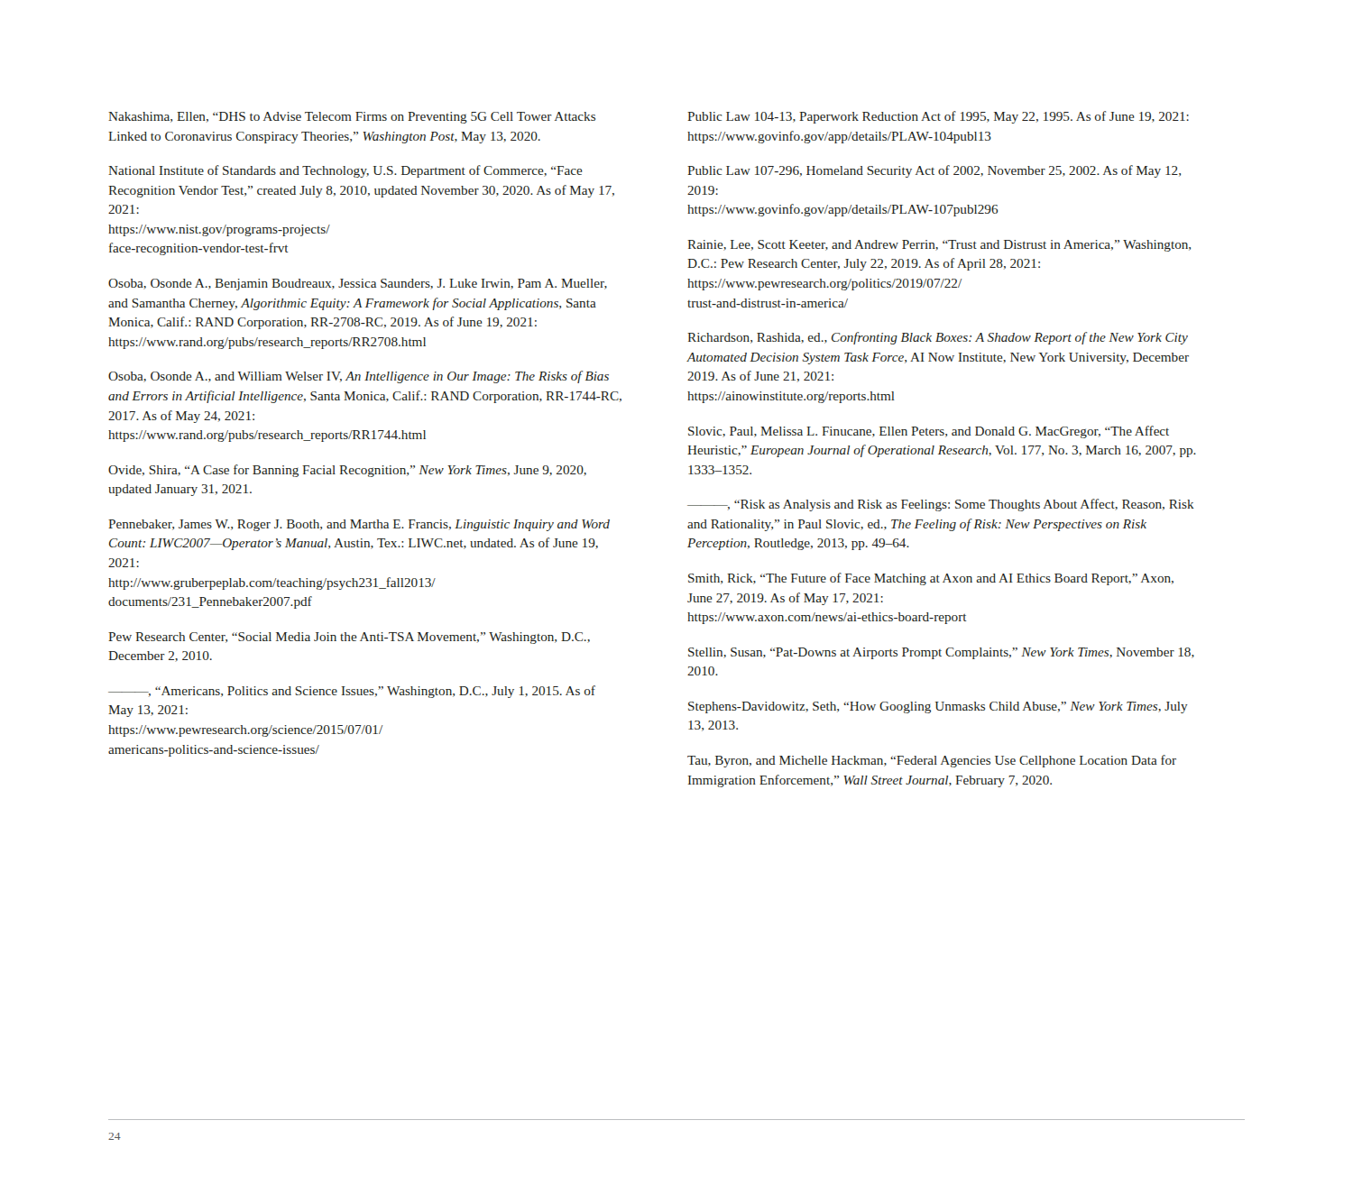Nakashima, Ellen, “DHS to Advise Telecom Firms on Preventing 5G Cell Tower Attacks Linked to Coronavirus Conspiracy Theories,” Washington Post, May 13, 2020.
National Institute of Standards and Technology, U.S. Department of Commerce, “Face Recognition Vendor Test,” created July 8, 2010, updated November 30, 2020. As of May 17, 2021:
https://www.nist.gov/programs-projects/
face-recognition-vendor-test-frvt
Osoba, Osonde A., Benjamin Boudreaux, Jessica Saunders, J. Luke Irwin, Pam A. Mueller, and Samantha Cherney, Algorithmic Equity: A Framework for Social Applications, Santa Monica, Calif.: RAND Corporation, RR-2708-RC, 2019. As of June 19, 2021:
https://www.rand.org/pubs/research_reports/RR2708.html
Osoba, Osonde A., and William Welser IV, An Intelligence in Our Image: The Risks of Bias and Errors in Artificial Intelligence, Santa Monica, Calif.: RAND Corporation, RR-1744-RC, 2017. As of May 24, 2021:
https://www.rand.org/pubs/research_reports/RR1744.html
Ovide, Shira, “A Case for Banning Facial Recognition,” New York Times, June 9, 2020, updated January 31, 2021.
Pennebaker, James W., Roger J. Booth, and Martha E. Francis, Linguistic Inquiry and Word Count: LIWC2007—Operator’s Manual, Austin, Tex.: LIWC.net, undated. As of June 19, 2021:
http://www.gruberpeplab.com/teaching/psych231_fall2013/
documents/231_Pennebaker2007.pdf
Pew Research Center, “Social Media Join the Anti-TSA Movement,” Washington, D.C., December 2, 2010.
———, “Americans, Politics and Science Issues,” Washington, D.C., July 1, 2015. As of May 13, 2021:
https://www.pewresearch.org/science/2015/07/01/
americans-politics-and-science-issues/
Public Law 104-13, Paperwork Reduction Act of 1995, May 22, 1995. As of June 19, 2021:
https://www.govinfo.gov/app/details/PLAW-104publ13
Public Law 107-296, Homeland Security Act of 2002, November 25, 2002. As of May 12, 2019:
https://www.govinfo.gov/app/details/PLAW-107publ296
Rainie, Lee, Scott Keeter, and Andrew Perrin, “Trust and Distrust in America,” Washington, D.C.: Pew Research Center, July 22, 2019. As of April 28, 2021:
https://www.pewresearch.org/politics/2019/07/22/
trust-and-distrust-in-america/
Richardson, Rashida, ed., Confronting Black Boxes: A Shadow Report of the New York City Automated Decision System Task Force, AI Now Institute, New York University, December 2019. As of June 21, 2021:
https://ainowinstitute.org/reports.html
Slovic, Paul, Melissa L. Finucane, Ellen Peters, and Donald G. MacGregor, “The Affect Heuristic,” European Journal of Operational Research, Vol. 177, No. 3, March 16, 2007, pp. 1333–1352.
———, “Risk as Analysis and Risk as Feelings: Some Thoughts About Affect, Reason, Risk and Rationality,” in Paul Slovic, ed., The Feeling of Risk: New Perspectives on Risk Perception, Routledge, 2013, pp. 49–64.
Smith, Rick, “The Future of Face Matching at Axon and AI Ethics Board Report,” Axon, June 27, 2019. As of May 17, 2021:
https://www.axon.com/news/ai-ethics-board-report
Stellin, Susan, “Pat-Downs at Airports Prompt Complaints,” New York Times, November 18, 2010.
Stephens-Davidowitz, Seth, “How Googling Unmasks Child Abuse,” New York Times, July 13, 2013.
Tau, Byron, and Michelle Hackman, “Federal Agencies Use Cellphone Location Data for Immigration Enforcement,” Wall Street Journal, February 7, 2020.
24